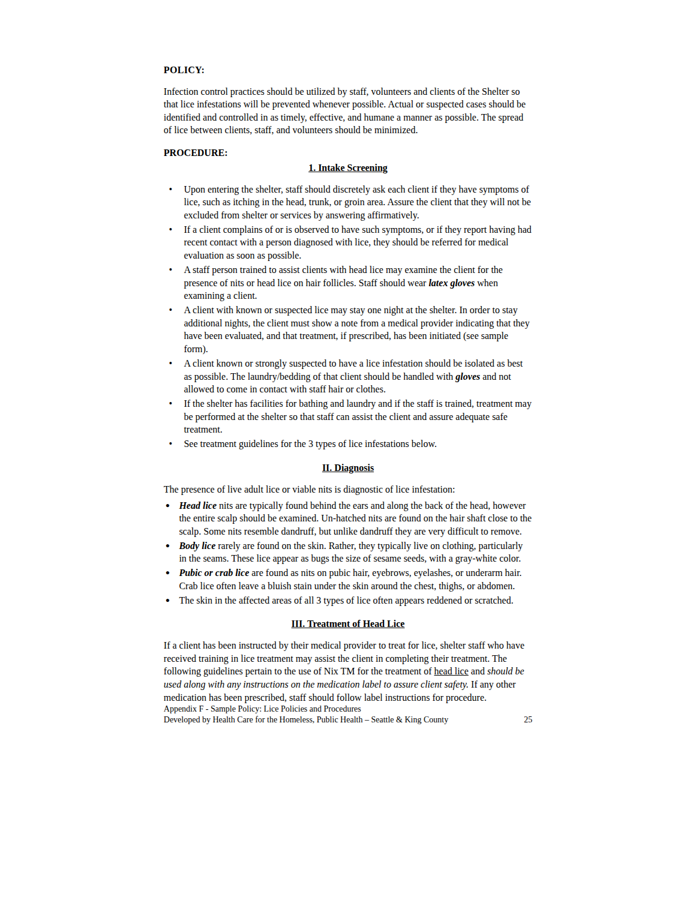POLICY:
Infection control practices should be utilized by staff, volunteers and clients of the Shelter so that lice infestations will be prevented whenever possible. Actual or suspected cases should be identified and controlled in as timely, effective, and humane a manner as possible. The spread of lice between clients, staff, and volunteers should be minimized.
PROCEDURE:
1. Intake Screening
Upon entering the shelter, staff should discretely ask each client if they have symptoms of lice, such as itching in the head, trunk, or groin area. Assure the client that they will not be excluded from shelter or services by answering affirmatively.
If a client complains of or is observed to have such symptoms, or if they report having had recent contact with a person diagnosed with lice, they should be referred for medical evaluation as soon as possible.
A staff person trained to assist clients with head lice may examine the client for the presence of nits or head lice on hair follicles. Staff should wear latex gloves when examining a client.
A client with known or suspected lice may stay one night at the shelter. In order to stay additional nights, the client must show a note from a medical provider indicating that they have been evaluated, and that treatment, if prescribed, has been initiated (see sample form).
A client known or strongly suspected to have a lice infestation should be isolated as best as possible. The laundry/bedding of that client should be handled with gloves and not allowed to come in contact with staff hair or clothes.
If the shelter has facilities for bathing and laundry and if the staff is trained, treatment may be performed at the shelter so that staff can assist the client and assure adequate safe treatment.
See treatment guidelines for the 3 types of lice infestations below.
II. Diagnosis
The presence of live adult lice or viable nits is diagnostic of lice infestation:
Head lice nits are typically found behind the ears and along the back of the head, however the entire scalp should be examined. Un-hatched nits are found on the hair shaft close to the scalp. Some nits resemble dandruff, but unlike dandruff they are very difficult to remove.
Body lice rarely are found on the skin. Rather, they typically live on clothing, particularly in the seams. These lice appear as bugs the size of sesame seeds, with a gray-white color.
Pubic or crab lice are found as nits on pubic hair, eyebrows, eyelashes, or underarm hair. Crab lice often leave a bluish stain under the skin around the chest, thighs, or abdomen.
The skin in the affected areas of all 3 types of lice often appears reddened or scratched.
III. Treatment of Head Lice
If a client has been instructed by their medical provider to treat for lice, shelter staff who have received training in lice treatment may assist the client in completing their treatment. The following guidelines pertain to the use of Nix TM for the treatment of head lice and should be used along with any instructions on the medication label to assure client safety. If any other medication has been prescribed, staff should follow label instructions for procedure.
Appendix F - Sample Policy: Lice Policies and Procedures Developed by Health Care for the Homeless, Public Health – Seattle & King County25